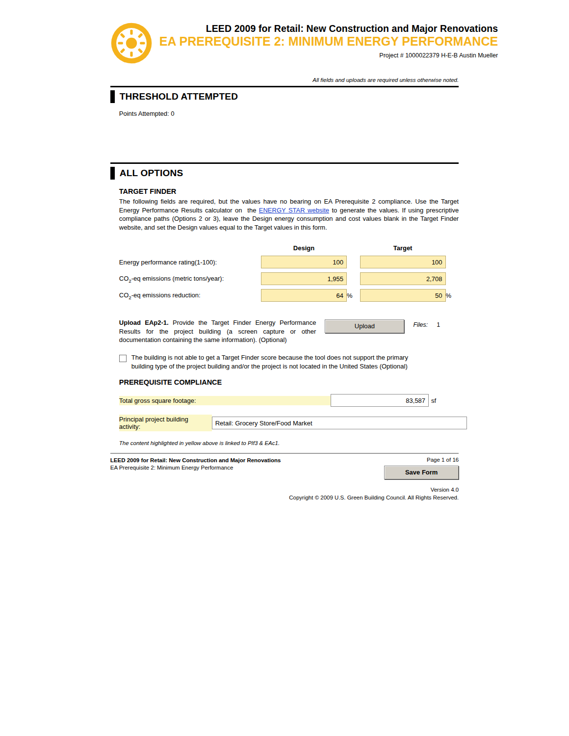LEED 2009 for Retail: New Construction and Major Renovations
EA PREREQUISITE 2: MINIMUM ENERGY PERFORMANCE
Project # 1000022379 H-E-B Austin Mueller
All fields and uploads are required unless otherwise noted.
THRESHOLD ATTEMPTED
Points Attempted: 0
ALL OPTIONS
TARGET FINDER
The following fields are required, but the values have no bearing on EA Prerequisite 2 compliance. Use the Target Energy Performance Results calculator on the ENERGY STAR website to generate the values. If using prescriptive compliance paths (Options 2 or 3), leave the Design energy consumption and cost values blank in the Target Finder website, and set the Design values equal to the Target values in this form.
| | Design | | Target | |
| Energy performance rating(1-100): | 100 | | 100 | |
| CO 2 -eq emissions (metric tons/year): | 1,955 | | 2,708 | |
| CO 2 -eq emissions reduction: | 64 | % | 50 | % |
Upload EAp2-1. Provide the Target Finder Energy Performance Results for the project building (a screen capture or other documentation containing the same information). (Optional)
Upload
Files: 1
The building is not able to get a Target Finder score because the tool does not support the primary building type of the project building and/or the project is not located in the United States (Optional)
PREREQUISITE COMPLIANCE
Total gross square footage:
83,587
sf
Principal project building activity:
Retail: Grocery Store/Food Market
The content highlighted in yellow above is linked to PIf3 & EAc1.
LEED 2009 for Retail: New Construction and Major Renovations
EA Prerequisite 2: Minimum Energy Performance
Page 1 of 16
Save Form
Version 4.0
Copyright © 2009 U.S. Green Building Council. All Rights Reserved.